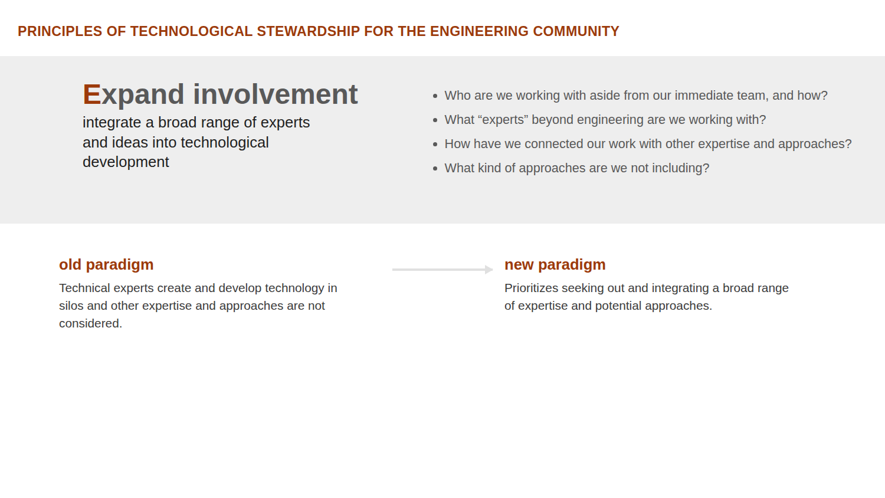Principles of Technological Stewardship for the Engineering Community
Expand involvement
integrate a broad range of experts and ideas into technological development
Who are we working with aside from our immediate team, and how?
What “experts” beyond engineering are we working with?
How have we connected our work with other expertise and approaches?
What kind of approaches are we not including?
old paradigm
Technical experts create and develop technology in silos and other expertise and approaches are not considered.
new paradigm
Prioritizes seeking out and integrating a broad range of expertise and potential approaches.